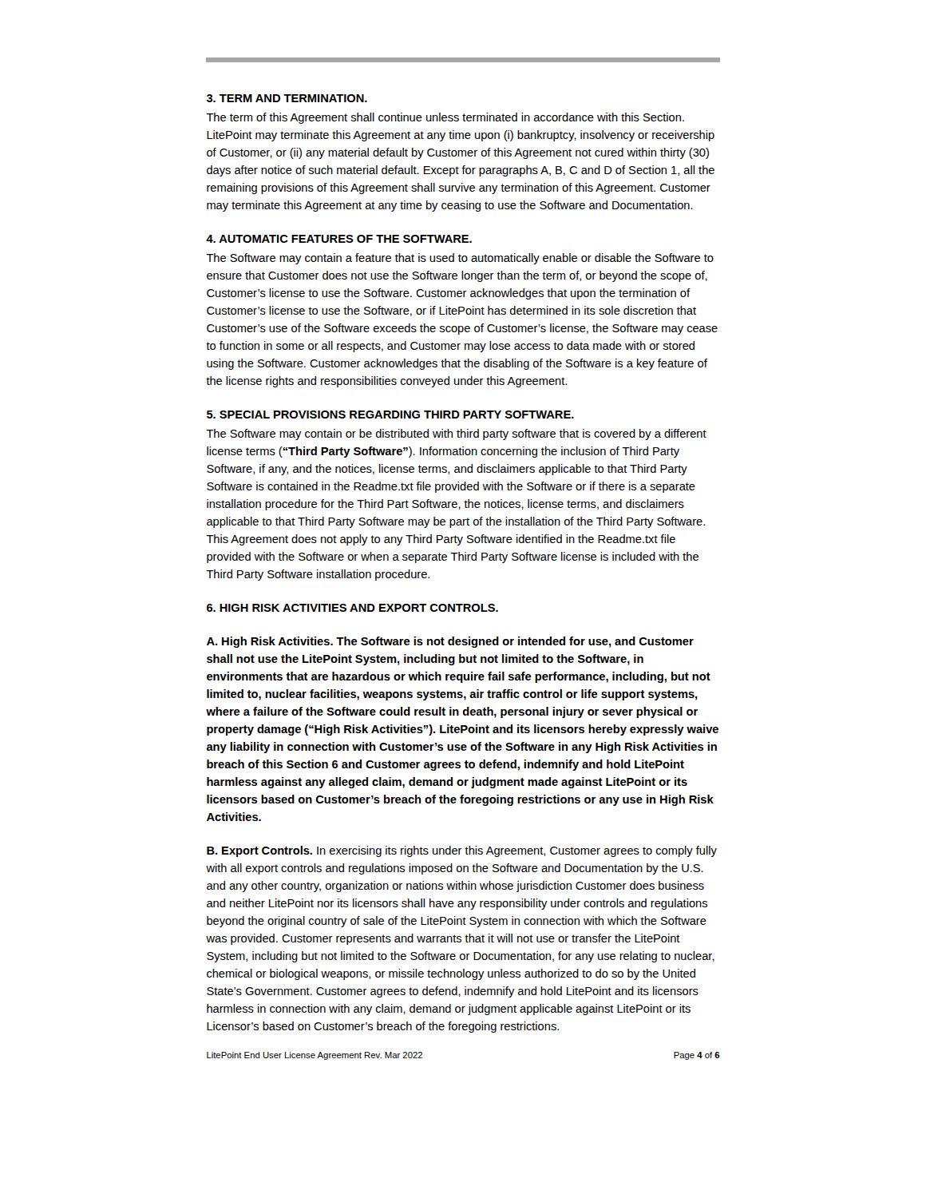3. Term and Termination.
The term of this Agreement shall continue unless terminated in accordance with this Section. LitePoint may terminate this Agreement at any time upon (i) bankruptcy, insolvency or receivership of Customer, or (ii) any material default by Customer of this Agreement not cured within thirty (30) days after notice of such material default. Except for paragraphs A, B, C and D of Section 1, all the remaining provisions of this Agreement shall survive any termination of this Agreement. Customer may terminate this Agreement at any time by ceasing to use the Software and Documentation.
4. Automatic Features of the Software.
The Software may contain a feature that is used to automatically enable or disable the Software to ensure that Customer does not use the Software longer than the term of, or beyond the scope of, Customer’s license to use the Software. Customer acknowledges that upon the termination of Customer’s license to use the Software, or if LitePoint has determined in its sole discretion that Customer’s use of the Software exceeds the scope of Customer’s license, the Software may cease to function in some or all respects, and Customer may lose access to data made with or stored using the Software. Customer acknowledges that the disabling of the Software is a key feature of the license rights and responsibilities conveyed under this Agreement.
5. Special Provisions Regarding Third Party Software.
The Software may contain or be distributed with third party software that is covered by a different license terms (“Third Party Software”). Information concerning the inclusion of Third Party Software, if any, and the notices, license terms, and disclaimers applicable to that Third Party Software is contained in the Readme.txt file provided with the Software or if there is a separate installation procedure for the Third Part Software, the notices, license terms, and disclaimers applicable to that Third Party Software may be part of the installation of the Third Party Software. This Agreement does not apply to any Third Party Software identified in the Readme.txt file provided with the Software or when a separate Third Party Software license is included with the Third Party Software installation procedure.
6. High Risk Activities and Export Controls.
A. High Risk Activities. The Software is not designed or intended for use, and Customer shall not use the LitePoint System, including but not limited to the Software, in environments that are hazardous or which require fail safe performance, including, but not limited to, nuclear facilities, weapons systems, air traffic control or life support systems, where a failure of the Software could result in death, personal injury or sever physical or property damage (“High Risk Activities”). LitePoint and its licensors hereby expressly waive any liability in connection with Customer’s use of the Software in any High Risk Activities in breach of this Section 6 and Customer agrees to defend, indemnify and hold LitePoint harmless against any alleged claim, demand or judgment made against LitePoint or its licensors based on Customer’s breach of the foregoing restrictions or any use in High Risk Activities.
B. Export Controls. In exercising its rights under this Agreement, Customer agrees to comply fully with all export controls and regulations imposed on the Software and Documentation by the U.S. and any other country, organization or nations within whose jurisdiction Customer does business and neither LitePoint nor its licensors shall have any responsibility under controls and regulations beyond the original country of sale of the LitePoint System in connection with which the Software was provided. Customer represents and warrants that it will not use or transfer the LitePoint System, including but not limited to the Software or Documentation, for any use relating to nuclear, chemical or biological weapons, or missile technology unless authorized to do so by the United State’s Government. Customer agrees to defend, indemnify and hold LitePoint and its licensors harmless in connection with any claim, demand or judgment applicable against LitePoint or its Licensor’s based on Customer’s breach of the foregoing restrictions.
LitePoint End User License Agreement Rev. Mar 2022
Page 4 of 6